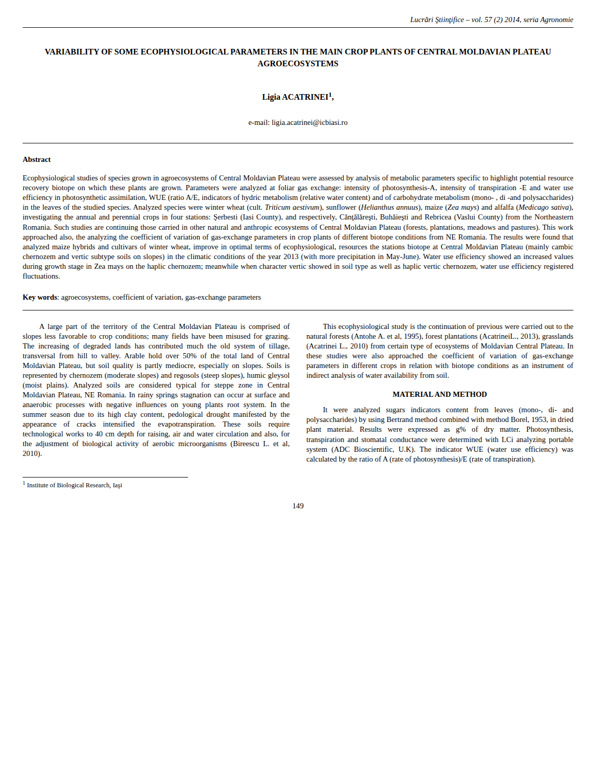Lucrări Ştiinţifice – vol. 57 (2) 2014, seria Agronomie
Variability of Some Ecophysiological Parameters in the Main Crop Plants of Central Moldavian Plateau Agroecosystems
Ligia ACATRINEI1,
e-mail: ligia.acatrinei@icbiasi.ro
Abstract
Ecophysiological studies of species grown in agroecosystems of Central Moldavian Plateau were assessed by analysis of metabolic parameters specific to highlight potential resource recovery biotope on which these plants are grown. Parameters were analyzed at foliar gas exchange: intensity of photosynthesis-A, intensity of transpiration -E and water use efficiency in photosynthetic assimilation, WUE (ratio A/E, indicators of hydric metabolism (relative water content) and of carbohydrate metabolism (mono- , di -and polysaccharides) in the leaves of the studied species. Analyzed species were winter wheat (cult. Triticum aestivum), sunflower (Helianthus annuus), maize (Zea mays) and alfalfa (Medicago sativa), investigating the annual and perennial crops in four stations: Şerbesti (Iasi County), and respectively, Cănţălăreşti, Buhăieşti and Rebricea (Vaslui County) from the Northeastern Romania. Such studies are continuing those carried in other natural and anthropic ecosystems of Central Moldavian Plateau (forests, plantations, meadows and pastures). This work approached also, the analyzing the coefficient of variation of gas-exchange parameters in crop plants of different biotope conditions from NE Romania. The results were found that analyzed maize hybrids and cultivars of winter wheat, improve in optimal terms of ecophysiological, resources the stations biotope at Central Moldavian Plateau (mainly cambic chernozem and vertic subtype soils on slopes) in the climatic conditions of the year 2013 (with more precipitation in May-June). Water use efficiency showed an increased values during growth stage in Zea mays on the haplic chernozem; meanwhile when character vertic showed in soil type as well as haplic vertic chernozem, water use efficiency registered fluctuations.
Key words: agroecosystems, coefficient of variation, gas-exchange parameters
A large part of the territory of the Central Moldavian Plateau is comprised of slopes less favorable to crop conditions; many fields have been misused for grazing. The increasing of degraded lands has contributed much the old system of tillage, transversal from hill to valley. Arable hold over 50% of the total land of Central Moldavian Plateau, but soil quality is partly mediocre, especially on slopes. Soils is represented by chernozem (moderate slopes) and regosols (steep slopes), humic gleysol (moist plains). Analyzed soils are considered typical for steppe zone in Central Moldavian Plateau, NE Romania. In rainy springs stagnation can occur at surface and anaerobic processes with negative influences on young plants root system. In the summer season due to its high clay content, pedological drought manifested by the appearance of cracks intensified the evapotranspiration. These soils require technological works to 40 cm depth for raising, air and water circulation and also, for the adjustment of biological activity of aerobic microorganisms (Bireescu L. et al, 2010).
This ecophysiological study is the continuation of previous were carried out to the natural forests (Antohe A. et al, 1995), forest plantations (AcatrineiL., 2013), grasslands (Acatrinei L., 2010) from certain type of ecosystems of Moldavian Central Plateau. In these studies were also approached the coefficient of variation of gas-exchange parameters in different crops in relation with biotope conditions as an instrument of indirect analysis of water availability from soil.
Material and Method
It were analyzed sugars indicators content from leaves (mono-, di- and polysaccharides) by using Bertrand method combined with method Borel, 1953, in dried plant material. Results were expressed as g% of dry matter. Photosynthesis, transpiration and stomatal conductance were determined with LCi analyzing portable system (ADC Bioscientific, U.K). The indicator WUE (water use efficiency) was calculated by the ratio of A (rate of photosynthesis)/E (rate of transpiration).
1 Institute of Biological Research, Iaşi
149